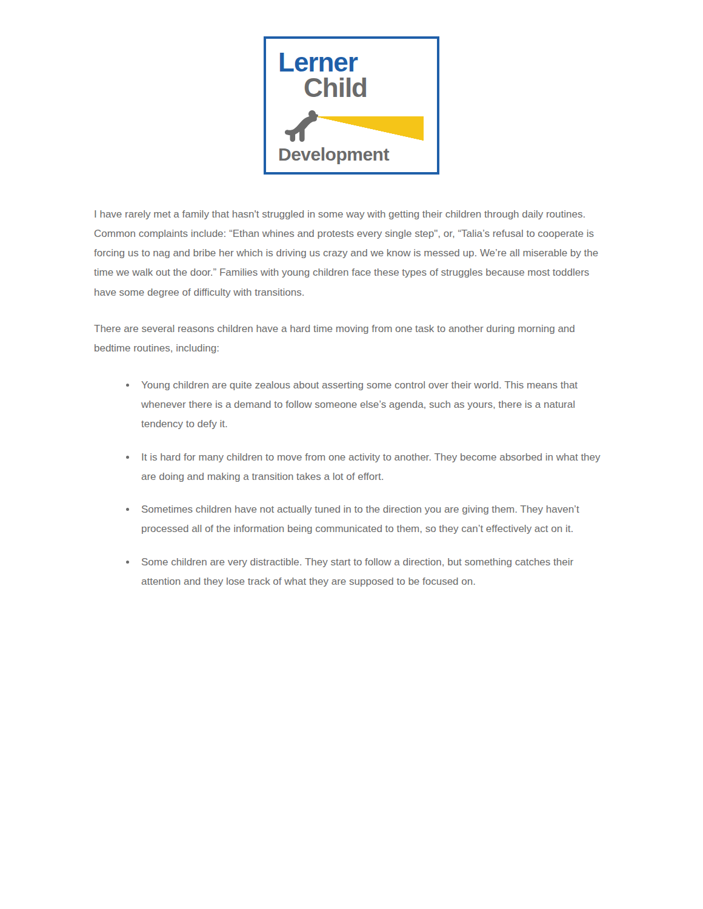Lerner
Child
Development
I have rarely met a family that hasn't struggled in some way with getting their children through daily routines. Common complaints include: “Ethan whines and protests every single step", or, “Talia’s refusal to cooperate is forcing us to nag and bribe her which is driving us crazy and we know is messed up. We’re all miserable by the time we walk out the door.” Families with young children face these types of struggles because most toddlers have some degree of difficulty with transitions.
There are several reasons children have a hard time moving from one task to another during morning and bedtime routines, including:
Young children are quite zealous about asserting some control over their world. This means that whenever there is a demand to follow someone else’s agenda, such as yours, there is a natural tendency to defy it.
It is hard for many children to move from one activity to another. They become absorbed in what they are doing and making a transition takes a lot of effort.
Sometimes children have not actually tuned in to the direction you are giving them. They haven’t processed all of the information being communicated to them, so they can’t effectively act on it.
Some children are very distractible. They start to follow a direction, but something catches their attention and they lose track of what they are supposed to be focused on.